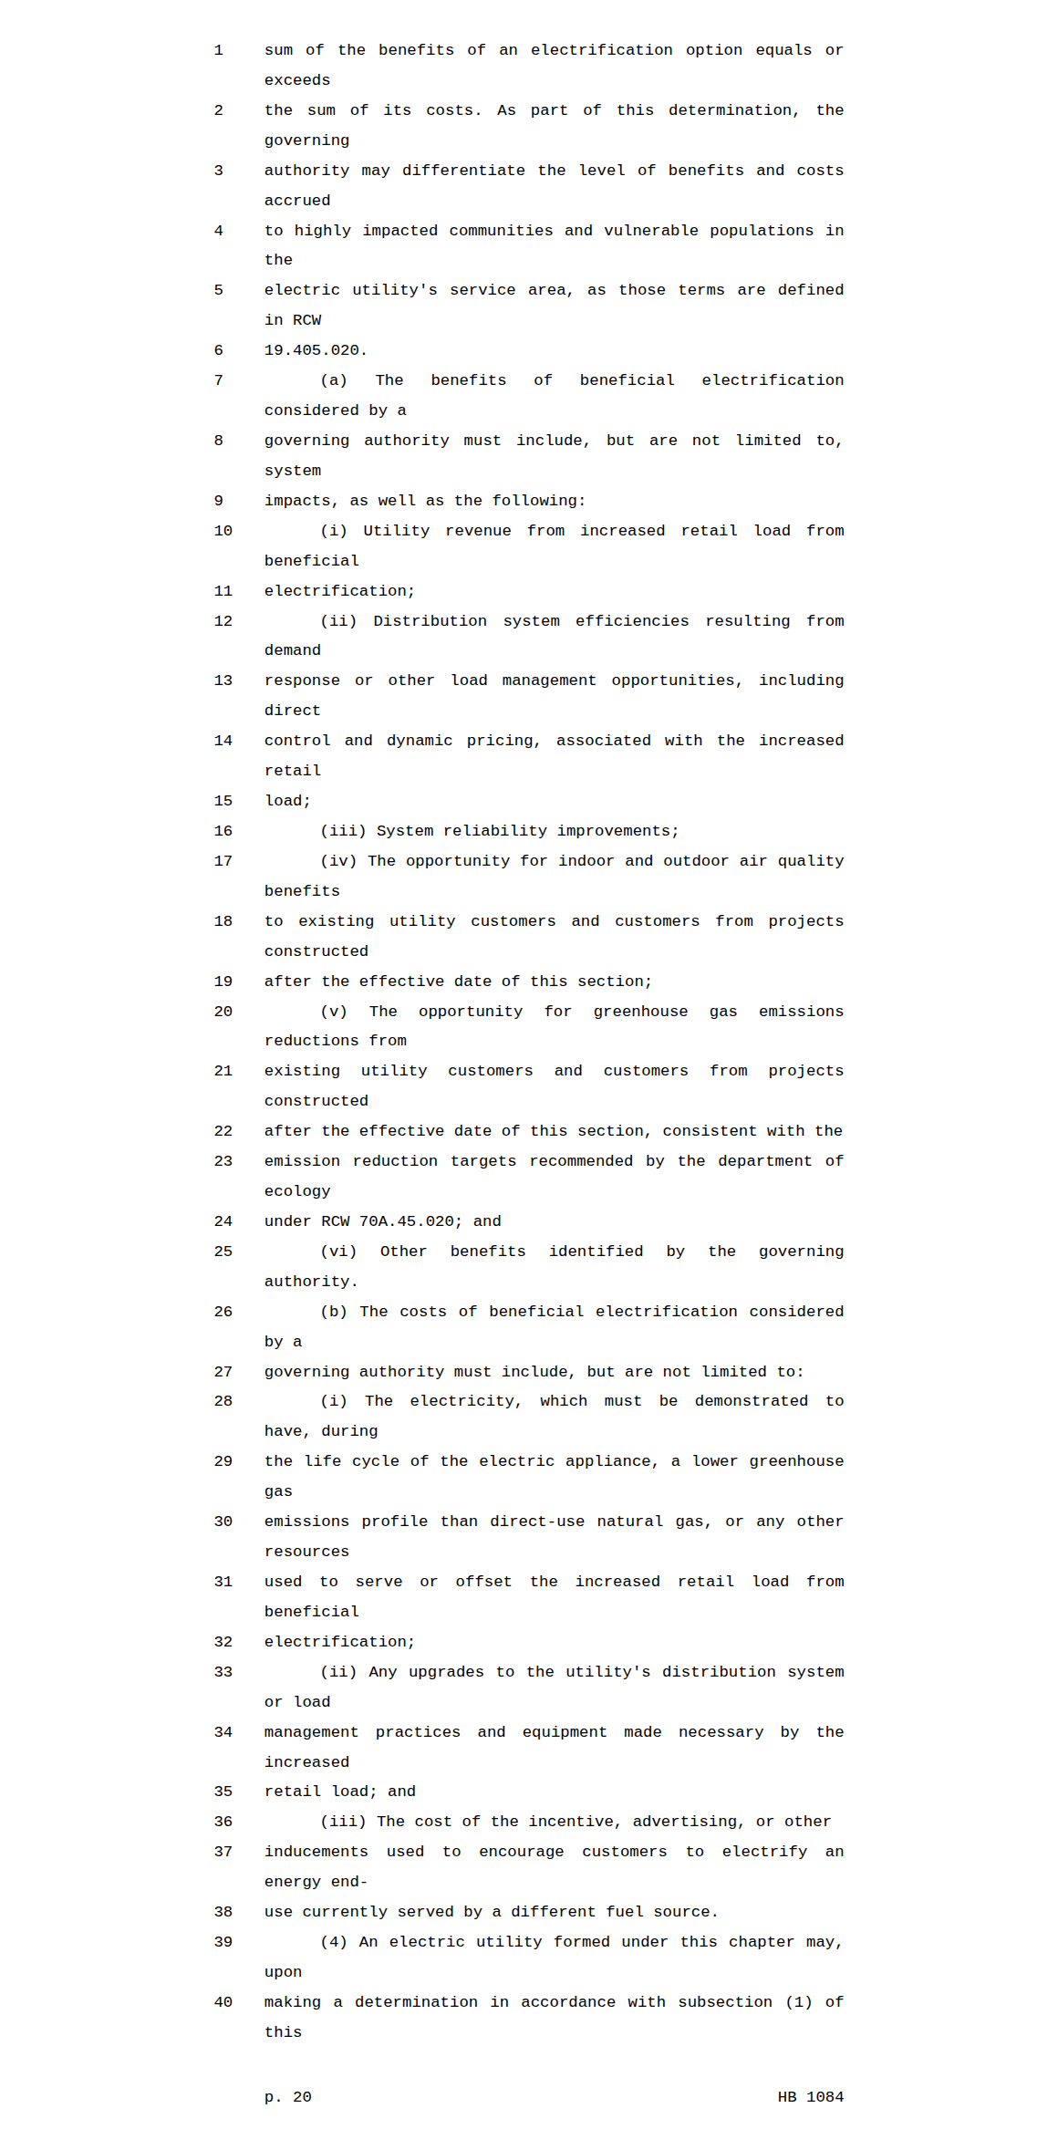sum of the benefits of an electrification option equals or exceeds
the sum of its costs. As part of this determination, the governing
authority may differentiate the level of benefits and costs accrued
to highly impacted communities and vulnerable populations in the
electric utility's service area, as those terms are defined in RCW
19.405.020.
(a) The benefits of beneficial electrification considered by a
governing authority must include, but are not limited to, system
impacts, as well as the following:
(i) Utility revenue from increased retail load from beneficial
electrification;
(ii) Distribution system efficiencies resulting from demand
response or other load management opportunities, including direct
control and dynamic pricing, associated with the increased retail
load;
(iii) System reliability improvements;
(iv) The opportunity for indoor and outdoor air quality benefits
to existing utility customers and customers from projects constructed
after the effective date of this section;
(v) The opportunity for greenhouse gas emissions reductions from
existing utility customers and customers from projects constructed
after the effective date of this section, consistent with the
emission reduction targets recommended by the department of ecology
under RCW 70A.45.020; and
(vi) Other benefits identified by the governing authority.
(b) The costs of beneficial electrification considered by a
governing authority must include, but are not limited to:
(i) The electricity, which must be demonstrated to have, during
the life cycle of the electric appliance, a lower greenhouse gas
emissions profile than direct-use natural gas, or any other resources
used to serve or offset the increased retail load from beneficial
electrification;
(ii) Any upgrades to the utility's distribution system or load
management practices and equipment made necessary by the increased
retail load; and
(iii) The cost of the incentive, advertising, or other
inducements used to encourage customers to electrify an energy end-
use currently served by a different fuel source.
(4) An electric utility formed under this chapter may, upon
making a determination in accordance with subsection (1) of this
p. 20 HB 1084